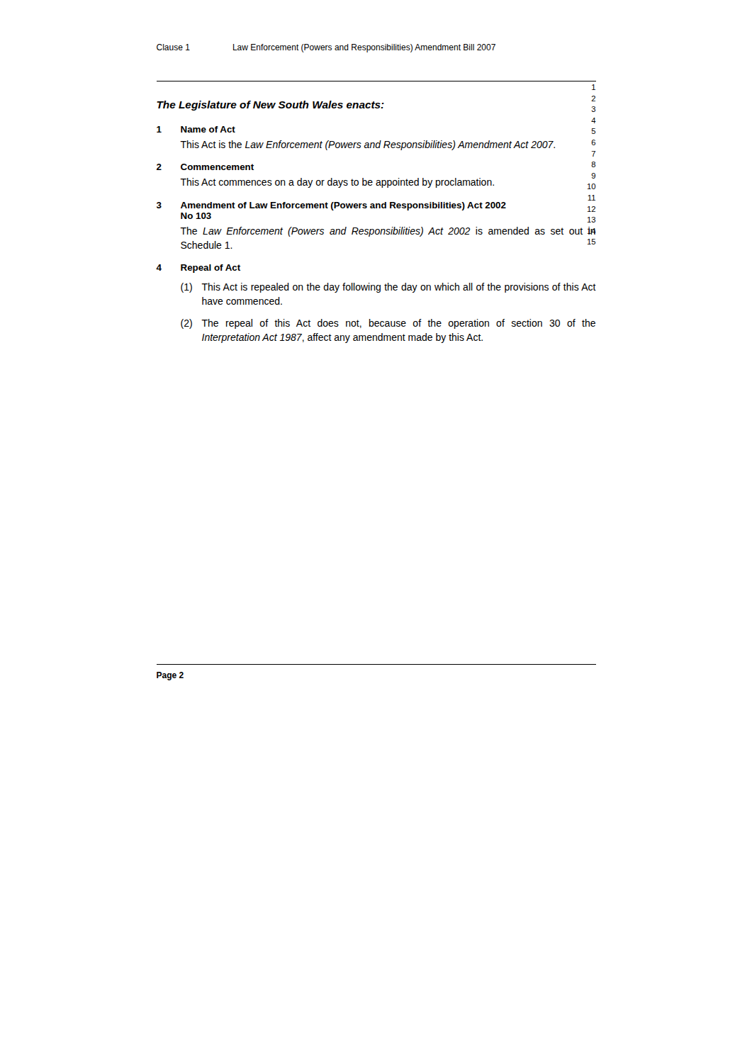Clause 1
Law Enforcement (Powers and Responsibilities) Amendment Bill 2007
1
2
3
4
5
6
7
8
9
10
11
12
13
14
15
The Legislature of New South Wales enacts:
1
Name of Act
This Act is the Law Enforcement (Powers and Responsibilities) Amendment Act 2007.
2
Commencement
This Act commences on a day or days to be appointed by proclamation.
3
Amendment of Law Enforcement (Powers and Responsibilities) Act 2002
No 103
The Law Enforcement (Powers and Responsibilities) Act 2002 is amended as set out in Schedule 1.
4
Repeal of Act
(1)
This Act is repealed on the day following the day on which all of the provisions of this Act have commenced.
(2)
The repeal of this Act does not, because of the operation of section 30 of the Interpretation Act 1987, affect any amendment made by this Act.
Page 2